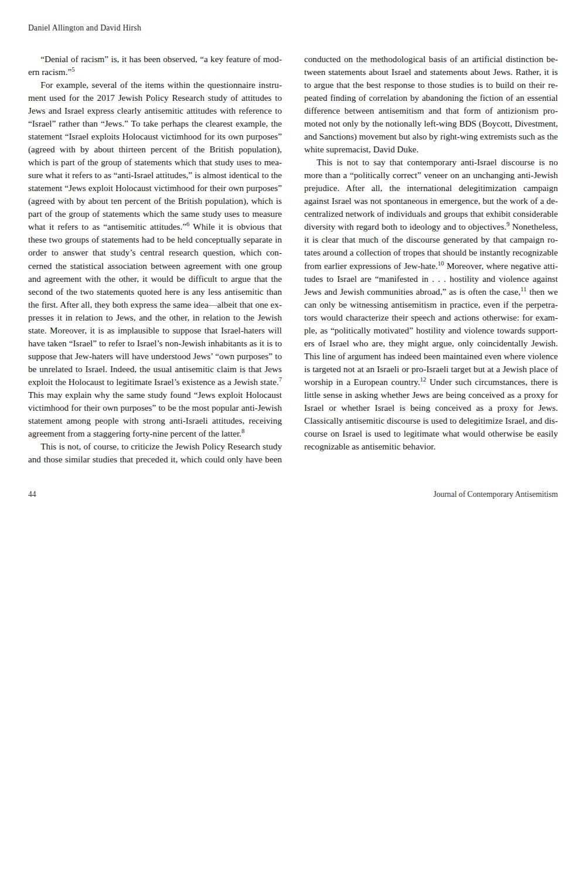Daniel Allington and David Hirsh
“Denial of racism” is, it has been observed, “a key feature of modern racism.”5
For example, several of the items within the questionnaire instrument used for the 2017 Jewish Policy Research study of attitudes to Jews and Israel express clearly antisemitic attitudes with reference to “Israel” rather than “Jews.” To take perhaps the clearest example, the statement “Israel exploits Holocaust victimhood for its own purposes” (agreed with by about thirteen percent of the British population), which is part of the group of statements which that study uses to measure what it refers to as “anti-Israel attitudes,” is almost identical to the statement “Jews exploit Holocaust victimhood for their own purposes” (agreed with by about ten percent of the British population), which is part of the group of statements which the same study uses to measure what it refers to as “antisemitic attitudes.”6 While it is obvious that these two groups of statements had to be held conceptually separate in order to answer that study’s central research question, which concerned the statistical association between agreement with one group and agreement with the other, it would be difficult to argue that the second of the two statements quoted here is any less antisemitic than the first. After all, they both express the same idea—albeit that one expresses it in relation to Jews, and the other, in relation to the Jewish state. Moreover, it is as implausible to suppose that Israel-haters will have taken “Israel” to refer to Israel’s non-Jewish inhabitants as it is to suppose that Jew-haters will have understood Jews’ “own purposes” to be unrelated to Israel. Indeed, the usual antisemitic claim is that Jews exploit the Holocaust to legitimate Israel’s existence as a Jewish state.7 This may explain why the same study found “Jews exploit Holocaust victimhood for their own purposes” to be the most popular anti-Jewish statement among people with strong anti-Israeli attitudes, receiving agreement from a staggering forty-nine percent of the latter.8
This is not, of course, to criticize the Jewish Policy Research study and those similar studies that preceded it, which could only have been conducted on the methodological basis of an artificial distinction between statements about Israel and statements about Jews. Rather, it is to argue that the best response to those studies is to build on their repeated finding of correlation by abandoning the fiction of an essential difference between antisemitism and that form of antizionism promoted not only by the notionally left-wing BDS (Boycott, Divestment, and Sanctions) movement but also by right-wing extremists such as the white supremacist, David Duke.
This is not to say that contemporary anti-Israel discourse is no more than a “politically correct” veneer on an unchanging anti-Jewish prejudice. After all, the international delegitimization campaign against Israel was not spontaneous in emergence, but the work of a decentralized network of individuals and groups that exhibit considerable diversity with regard both to ideology and to objectives.9 Nonetheless, it is clear that much of the discourse generated by that campaign rotates around a collection of tropes that should be instantly recognizable from earlier expressions of Jew-hate.10 Moreover, where negative attitudes to Israel are “manifested in . . . hostility and violence against Jews and Jewish communities abroad,” as is often the case,11 then we can only be witnessing antisemitism in practice, even if the perpetrators would characterize their speech and actions otherwise: for example, as “politically motivated” hostility and violence towards supporters of Israel who are, they might argue, only coincidentally Jewish. This line of argument has indeed been maintained even where violence is targeted not at an Israeli or pro-Israeli target but at a Jewish place of worship in a European country.12 Under such circumstances, there is little sense in asking whether Jews are being conceived as a proxy for Israel or whether Israel is being conceived as a proxy for Jews. Classically antisemitic discourse is used to delegitimize Israel, and discourse on Israel is used to legitimate what would otherwise be easily recognizable as antisemitic behavior.
44 Journal of Contemporary Antisemitism